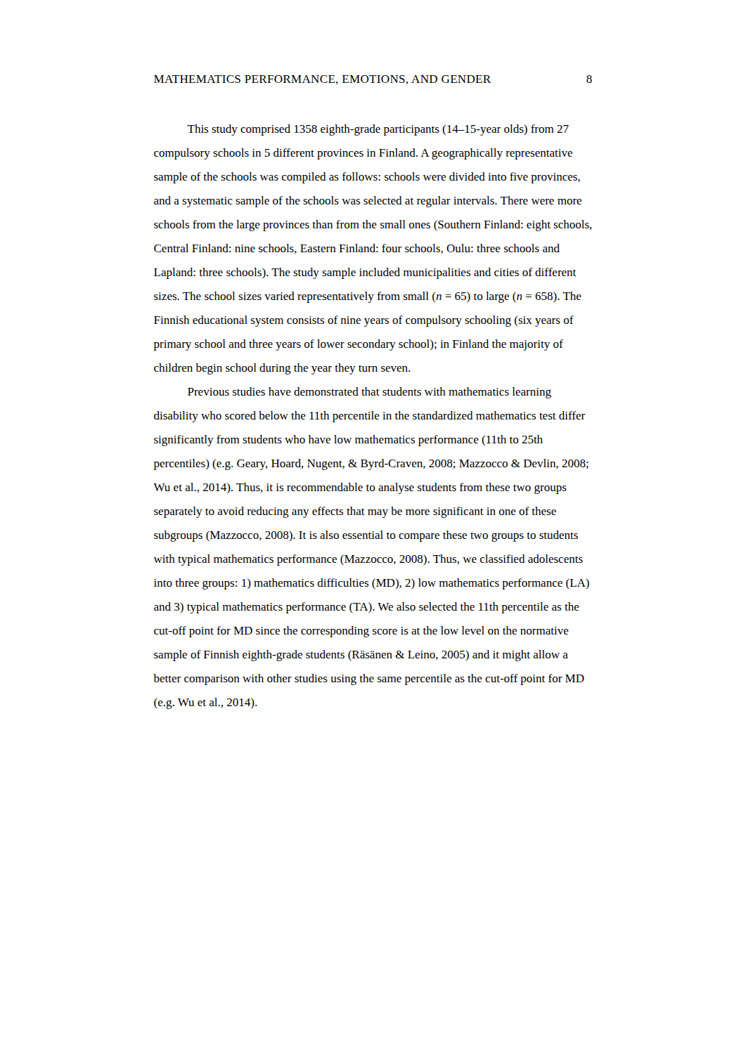Mathematics Performance, Emotions, and Gender 8
This study comprised 1358 eighth-grade participants (14–15-year olds) from 27 compulsory schools in 5 different provinces in Finland. A geographically representative sample of the schools was compiled as follows: schools were divided into five provinces, and a systematic sample of the schools was selected at regular intervals. There were more schools from the large provinces than from the small ones (Southern Finland: eight schools, Central Finland: nine schools, Eastern Finland: four schools, Oulu: three schools and Lapland: three schools). The study sample included municipalities and cities of different sizes. The school sizes varied representatively from small (n = 65) to large (n = 658). The Finnish educational system consists of nine years of compulsory schooling (six years of primary school and three years of lower secondary school); in Finland the majority of children begin school during the year they turn seven.
Previous studies have demonstrated that students with mathematics learning disability who scored below the 11th percentile in the standardized mathematics test differ significantly from students who have low mathematics performance (11th to 25th percentiles) (e.g. Geary, Hoard, Nugent, & Byrd-Craven, 2008; Mazzocco & Devlin, 2008; Wu et al., 2014). Thus, it is recommendable to analyse students from these two groups separately to avoid reducing any effects that may be more significant in one of these subgroups (Mazzocco, 2008). It is also essential to compare these two groups to students with typical mathematics performance (Mazzocco, 2008). Thus, we classified adolescents into three groups: 1) mathematics difficulties (MD), 2) low mathematics performance (LA) and 3) typical mathematics performance (TA). We also selected the 11th percentile as the cut-off point for MD since the corresponding score is at the low level on the normative sample of Finnish eighth-grade students (Räsänen & Leino, 2005) and it might allow a better comparison with other studies using the same percentile as the cut-off point for MD (e.g. Wu et al., 2014).